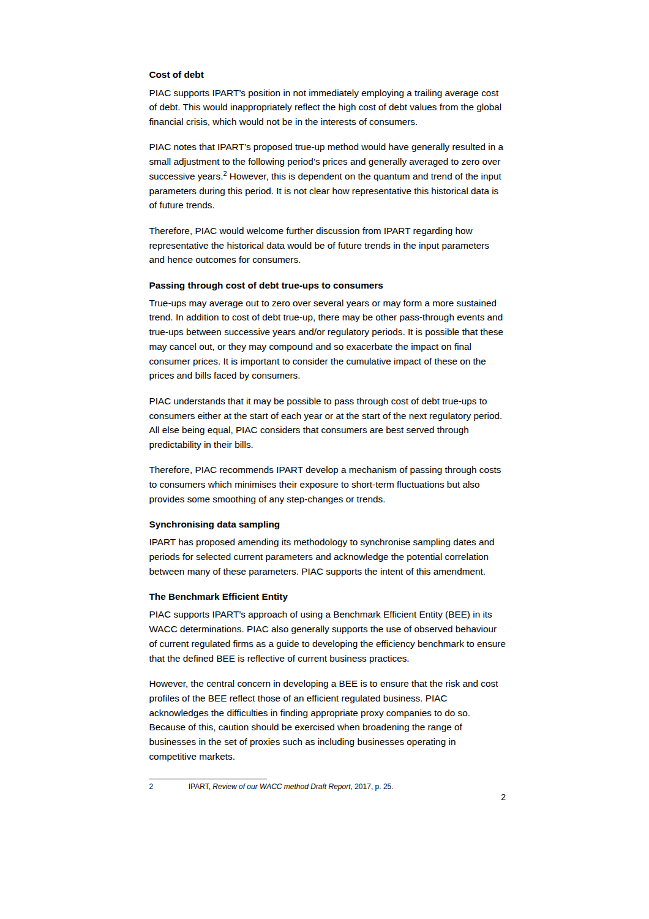Cost of debt
PIAC supports IPART’s position in not immediately employing a trailing average cost of debt. This would inappropriately reflect the high cost of debt values from the global financial crisis, which would not be in the interests of consumers.
PIAC notes that IPART’s proposed true-up method would have generally resulted in a small adjustment to the following period’s prices and generally averaged to zero over successive years.2 However, this is dependent on the quantum and trend of the input parameters during this period. It is not clear how representative this historical data is of future trends.
Therefore, PIAC would welcome further discussion from IPART regarding how representative the historical data would be of future trends in the input parameters and hence outcomes for consumers.
Passing through cost of debt true-ups to consumers
True-ups may average out to zero over several years or may form a more sustained trend. In addition to cost of debt true-up, there may be other pass-through events and true-ups between successive years and/or regulatory periods. It is possible that these may cancel out, or they may compound and so exacerbate the impact on final consumer prices. It is important to consider the cumulative impact of these on the prices and bills faced by consumers.
PIAC understands that it may be possible to pass through cost of debt true-ups to consumers either at the start of each year or at the start of the next regulatory period. All else being equal, PIAC considers that consumers are best served through predictability in their bills.
Therefore, PIAC recommends IPART develop a mechanism of passing through costs to consumers which minimises their exposure to short-term fluctuations but also provides some smoothing of any step-changes or trends.
Synchronising data sampling
IPART has proposed amending its methodology to synchronise sampling dates and periods for selected current parameters and acknowledge the potential correlation between many of these parameters. PIAC supports the intent of this amendment.
The Benchmark Efficient Entity
PIAC supports IPART’s approach of using a Benchmark Efficient Entity (BEE) in its WACC determinations. PIAC also generally supports the use of observed behaviour of current regulated firms as a guide to developing the efficiency benchmark to ensure that the defined BEE is reflective of current business practices.
However, the central concern in developing a BEE is to ensure that the risk and cost profiles of the BEE reflect those of an efficient regulated business. PIAC acknowledges the difficulties in finding appropriate proxy companies to do so. Because of this, caution should be exercised when broadening the range of businesses in the set of proxies such as including businesses operating in competitive markets.
2 IPART, Review of our WACC method Draft Report, 2017, p. 25.
2